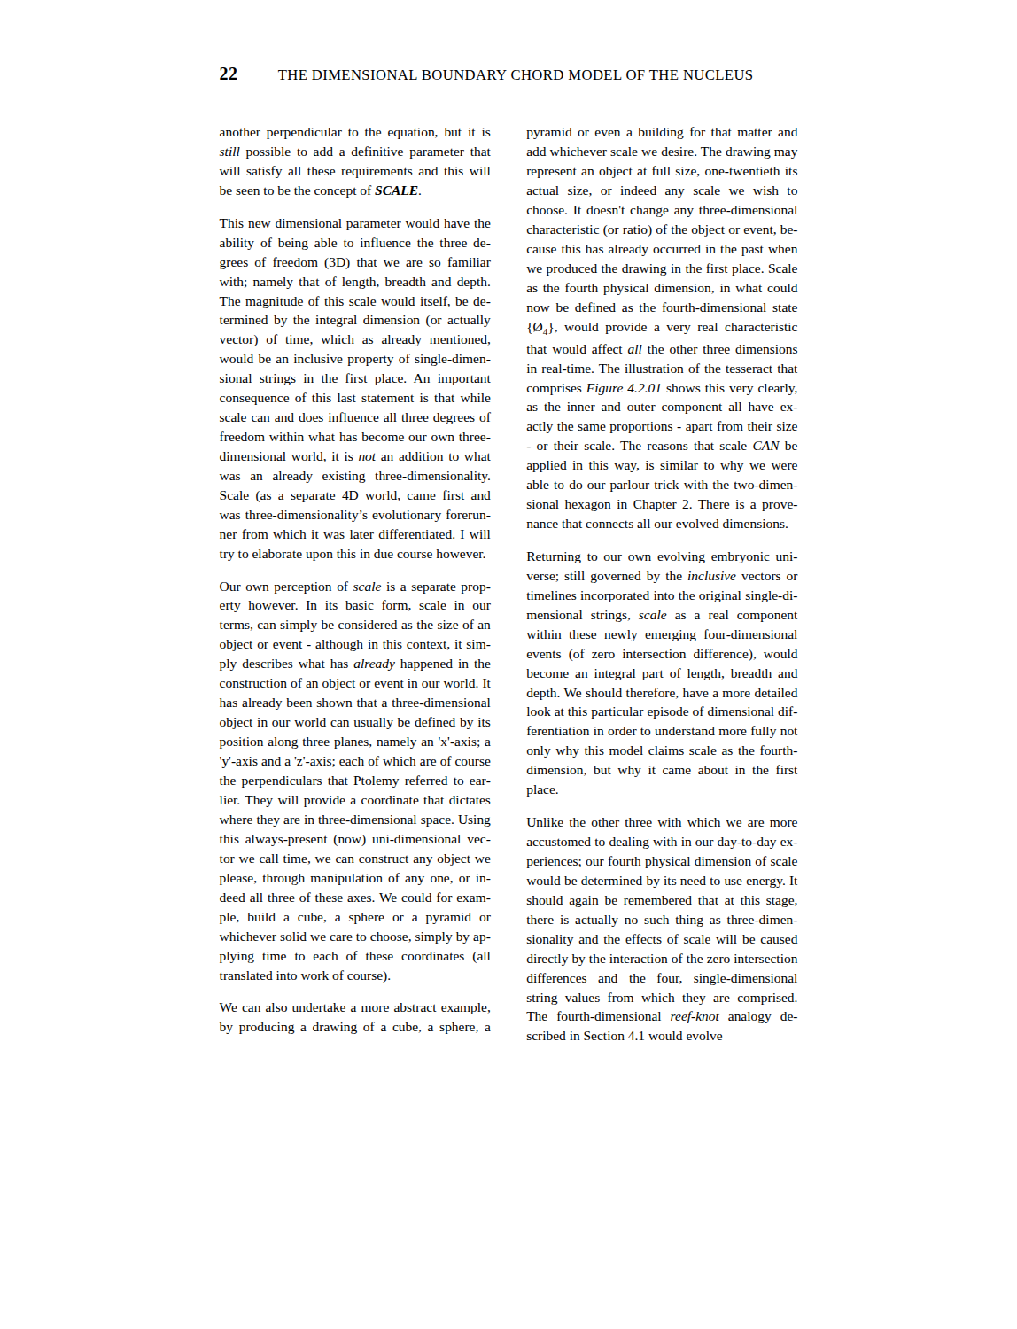22
The Dimensional Boundary Chord Model of the Nucleus
another perpendicular to the equation, but it is still possible to add a definitive parameter that will satisfy all these requirements and this will be seen to be the concept of SCALE.
This new dimensional parameter would have the ability of being able to influence the three degrees of freedom (3D) that we are so familiar with; namely that of length, breadth and depth. The magnitude of this scale would itself, be determined by the integral dimension (or actually vector) of time, which as already mentioned, would be an inclusive property of single-dimensional strings in the first place. An important consequence of this last statement is that while scale can and does influence all three degrees of freedom within what has become our own three-dimensional world, it is not an addition to what was an already existing three-dimensionality. Scale (as a separate 4D world, came first and was three-dimensionality’s evolutionary forerunner from which it was later differentiated. I will try to elaborate upon this in due course however.
Our own perception of scale is a separate property however. In its basic form, scale in our terms, can simply be considered as the size of an object or event - although in this context, it simply describes what has already happened in the construction of an object or event in our world. It has already been shown that a three-dimensional object in our world can usually be defined by its position along three planes, namely an 'x'-axis; a 'y'-axis and a 'z'-axis; each of which are of course the perpendiculars that Ptolemy referred to earlier. They will provide a coordinate that dictates where they are in three-dimensional space. Using this always-present (now) uni-dimensional vector we call time, we can construct any object we please, through manipulation of any one, or indeed all three of these axes. We could for example, build a cube, a sphere or a pyramid or whichever solid we care to choose, simply by applying time to each of these coordinates (all translated into work of course).
We can also undertake a more abstract example, by producing a drawing of a cube, a sphere, a pyramid or even a building for that matter and add whichever scale we desire. The drawing may represent an object at full size, one-twentieth its actual size, or indeed any scale we wish to choose. It doesn't change any three-dimensional characteristic (or ratio) of the object or event, because this has already occurred in the past when we produced the drawing in the first place. Scale as the fourth physical dimension, in what could now be defined as the fourth-dimensional state {Ø4}, would provide a very real characteristic that would affect all the other three dimensions in real-time. The illustration of the tesseract that comprises Figure 4.2.01 shows this very clearly, as the inner and outer component all have exactly the same proportions - apart from their size - or their scale. The reasons that scale CAN be applied in this way, is similar to why we were able to do our parlour trick with the two-dimensional hexagon in Chapter 2. There is a provenance that connects all our evolved dimensions.
Returning to our own evolving embryonic universe; still governed by the inclusive vectors or timelines incorporated into the original single-dimensional strings, scale as a real component within these newly emerging four-dimensional events (of zero intersection difference), would become an integral part of length, breadth and depth. We should therefore, have a more detailed look at this particular episode of dimensional differentiation in order to understand more fully not only why this model claims scale as the fourth-dimension, but why it came about in the first place.
Unlike the other three with which we are more accustomed to dealing with in our day-to-day experiences; our fourth physical dimension of scale would be determined by its need to use energy. It should again be remembered that at this stage, there is actually no such thing as three-dimensionality and the effects of scale will be caused directly by the interaction of the zero intersection differences and the four, single-dimensional string values from which they are comprised. The fourth-dimensional reef-knot analogy described in Section 4.1 would evolve